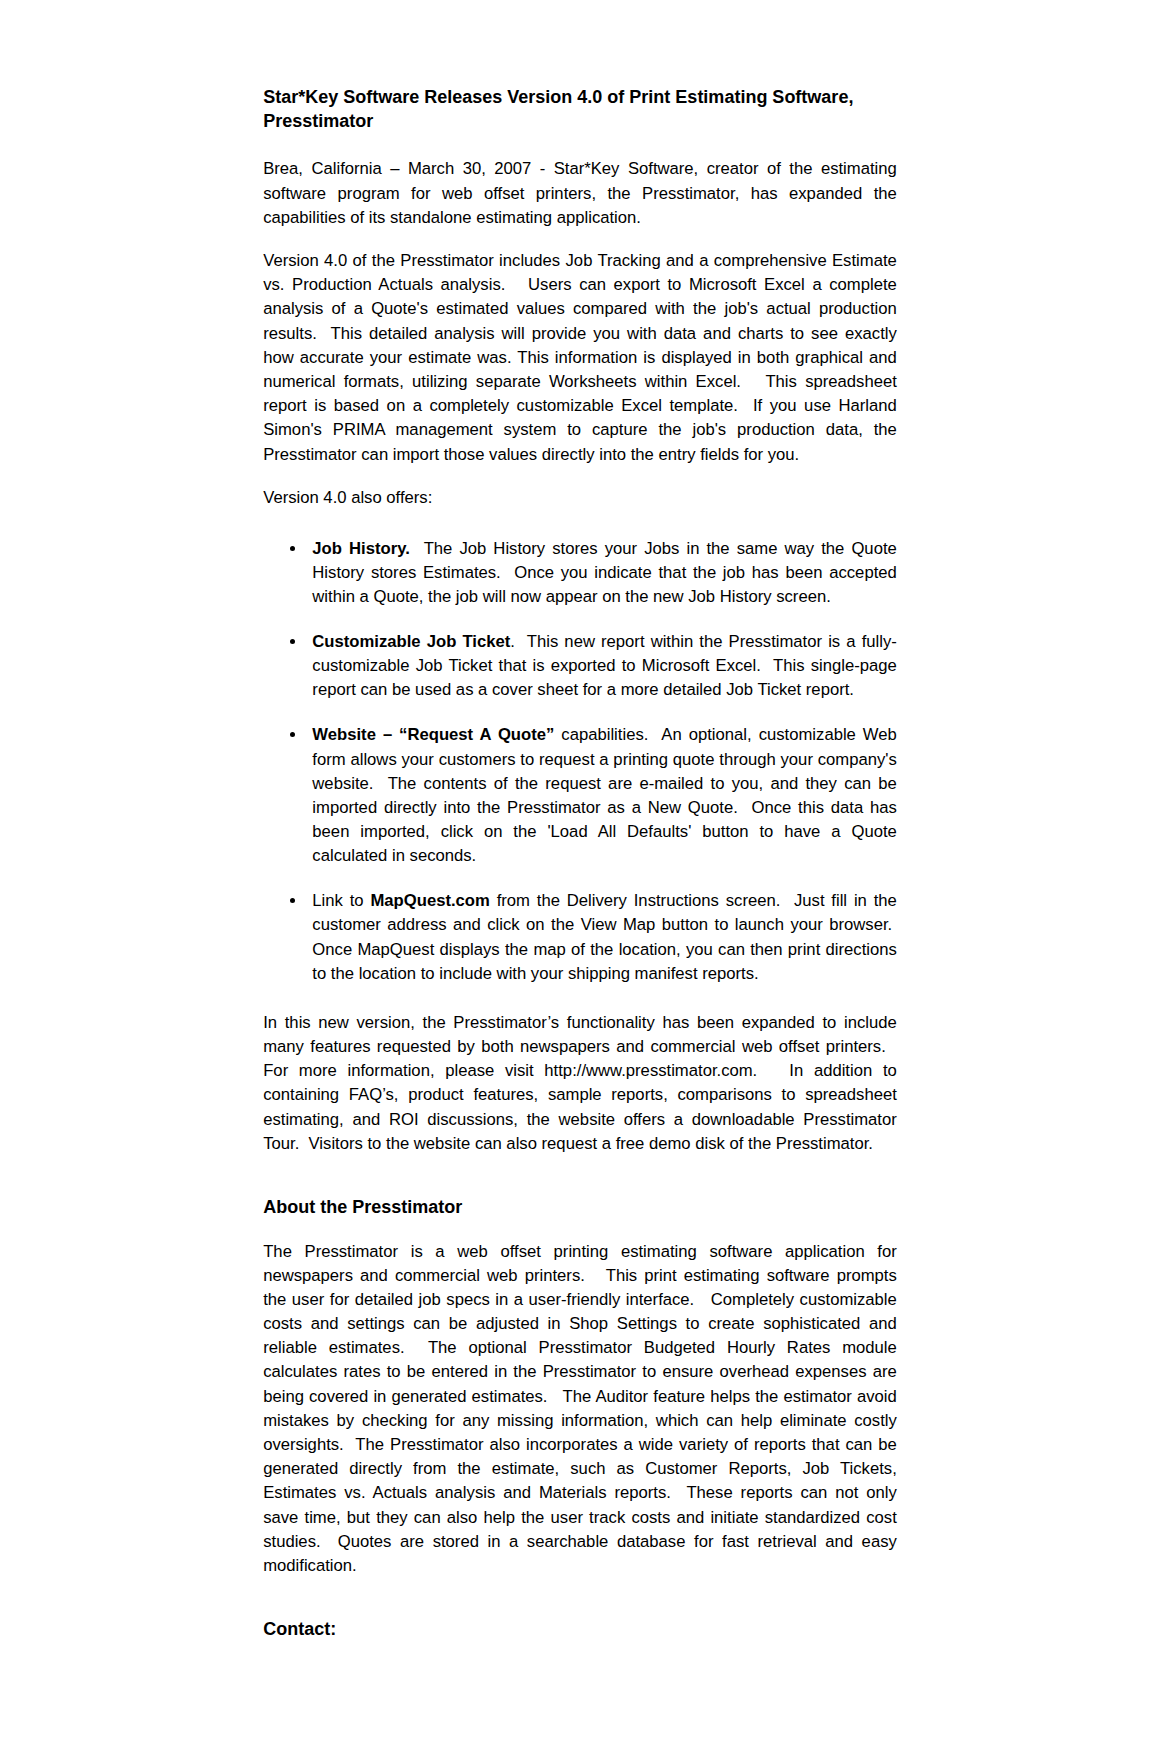Star*Key Software Releases Version 4.0 of Print Estimating Software, Presstimator
Brea, California – March 30, 2007 - Star*Key Software, creator of the estimating software program for web offset printers, the Presstimator, has expanded the capabilities of its standalone estimating application.
Version 4.0 of the Presstimator includes Job Tracking and a comprehensive Estimate vs. Production Actuals analysis. Users can export to Microsoft Excel a complete analysis of a Quote's estimated values compared with the job's actual production results. This detailed analysis will provide you with data and charts to see exactly how accurate your estimate was. This information is displayed in both graphical and numerical formats, utilizing separate Worksheets within Excel. This spreadsheet report is based on a completely customizable Excel template. If you use Harland Simon's PRIMA management system to capture the job's production data, the Presstimator can import those values directly into the entry fields for you.
Version 4.0 also offers:
Job History. The Job History stores your Jobs in the same way the Quote History stores Estimates. Once you indicate that the job has been accepted within a Quote, the job will now appear on the new Job History screen.
Customizable Job Ticket. This new report within the Presstimator is a fully-customizable Job Ticket that is exported to Microsoft Excel. This single-page report can be used as a cover sheet for a more detailed Job Ticket report.
Website – “Request A Quote” capabilities. An optional, customizable Web form allows your customers to request a printing quote through your company's website. The contents of the request are e-mailed to you, and they can be imported directly into the Presstimator as a New Quote. Once this data has been imported, click on the 'Load All Defaults' button to have a Quote calculated in seconds.
Link to MapQuest.com from the Delivery Instructions screen. Just fill in the customer address and click on the View Map button to launch your browser. Once MapQuest displays the map of the location, you can then print directions to the location to include with your shipping manifest reports.
In this new version, the Presstimator’s functionality has been expanded to include many features requested by both newspapers and commercial web offset printers. For more information, please visit http://www.presstimator.com. In addition to containing FAQ’s, product features, sample reports, comparisons to spreadsheet estimating, and ROI discussions, the website offers a downloadable Presstimator Tour. Visitors to the website can also request a free demo disk of the Presstimator.
About the Presstimator
The Presstimator is a web offset printing estimating software application for newspapers and commercial web printers. This print estimating software prompts the user for detailed job specs in a user-friendly interface. Completely customizable costs and settings can be adjusted in Shop Settings to create sophisticated and reliable estimates. The optional Presstimator Budgeted Hourly Rates module calculates rates to be entered in the Presstimator to ensure overhead expenses are being covered in generated estimates. The Auditor feature helps the estimator avoid mistakes by checking for any missing information, which can help eliminate costly oversights. The Presstimator also incorporates a wide variety of reports that can be generated directly from the estimate, such as Customer Reports, Job Tickets, Estimates vs. Actuals analysis and Materials reports. These reports can not only save time, but they can also help the user track costs and initiate standardized cost studies. Quotes are stored in a searchable database for fast retrieval and easy modification.
Contact: